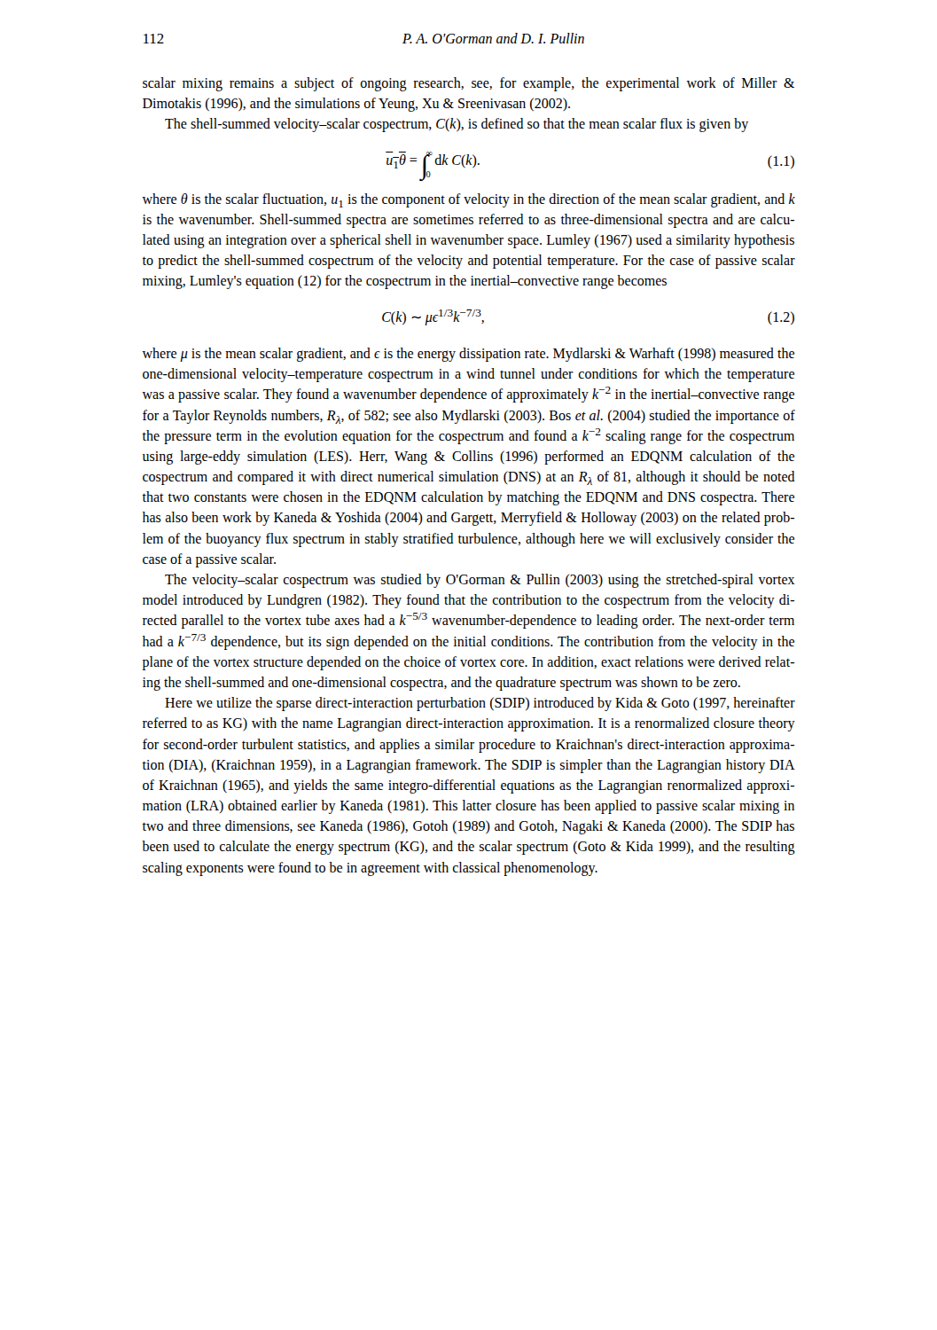112 P. A. O'Gorman and D. I. Pullin
scalar mixing remains a subject of ongoing research, see, for example, the experimental work of Miller & Dimotakis (1996), and the simulations of Yeung, Xu & Sreenivasan (2002).
The shell-summed velocity–scalar cospectrum, C(k), is defined so that the mean scalar flux is given by
u1θ = ∫∞0 dk C(k). (1.1)
where θ is the scalar fluctuation, u1 is the component of velocity in the direction of the mean scalar gradient, and k is the wavenumber. Shell-summed spectra are sometimes referred to as three-dimensional spectra and are calculated using an integration over a spherical shell in wavenumber space. Lumley (1967) used a similarity hypothesis to predict the shell-summed cospectrum of the velocity and potential temperature. For the case of passive scalar mixing, Lumley's equation (12) for the cospectrum in the inertial–convective range becomes
C(k) ∼ μϵ1/3k−7/3, (1.2)
where μ is the mean scalar gradient, and ϵ is the energy dissipation rate. Mydlarski & Warhaft (1998) measured the one-dimensional velocity–temperature cospectrum in a wind tunnel under conditions for which the temperature was a passive scalar. They found a wavenumber dependence of approximately k−2 in the inertial–convective range for a Taylor Reynolds numbers, Rλ, of 582; see also Mydlarski (2003). Bos et al. (2004) studied the importance of the pressure term in the evolution equation for the cospectrum and found a k−2 scaling range for the cospectrum using large-eddy simulation (LES). Herr, Wang & Collins (1996) performed an EDQNM calculation of the cospectrum and compared it with direct numerical simulation (DNS) at an Rλ of 81, although it should be noted that two constants were chosen in the EDQNM calculation by matching the EDQNM and DNS cospectra. There has also been work by Kaneda & Yoshida (2004) and Gargett, Merryfield & Holloway (2003) on the related problem of the buoyancy flux spectrum in stably stratified turbulence, although here we will exclusively consider the case of a passive scalar.
The velocity–scalar cospectrum was studied by O'Gorman & Pullin (2003) using the stretched-spiral vortex model introduced by Lundgren (1982). They found that the contribution to the cospectrum from the velocity directed parallel to the vortex tube axes had a k−5/3 wavenumber-dependence to leading order. The next-order term had a k−7/3 dependence, but its sign depended on the initial conditions. The contribution from the velocity in the plane of the vortex structure depended on the choice of vortex core. In addition, exact relations were derived relating the shell-summed and one-dimensional cospectra, and the quadrature spectrum was shown to be zero.
Here we utilize the sparse direct-interaction perturbation (SDIP) introduced by Kida & Goto (1997, hereinafter referred to as KG) with the name Lagrangian direct-interaction approximation. It is a renormalized closure theory for second-order turbulent statistics, and applies a similar procedure to Kraichnan's direct-interaction approximation (DIA), (Kraichnan 1959), in a Lagrangian framework. The SDIP is simpler than the Lagrangian history DIA of Kraichnan (1965), and yields the same integro-differential equations as the Lagrangian renormalized approximation (LRA) obtained earlier by Kaneda (1981). This latter closure has been applied to passive scalar mixing in two and three dimensions, see Kaneda (1986), Gotoh (1989) and Gotoh, Nagaki & Kaneda (2000). The SDIP has been used to calculate the energy spectrum (KG), and the scalar spectrum (Goto & Kida 1999), and the resulting scaling exponents were found to be in agreement with classical phenomenology.